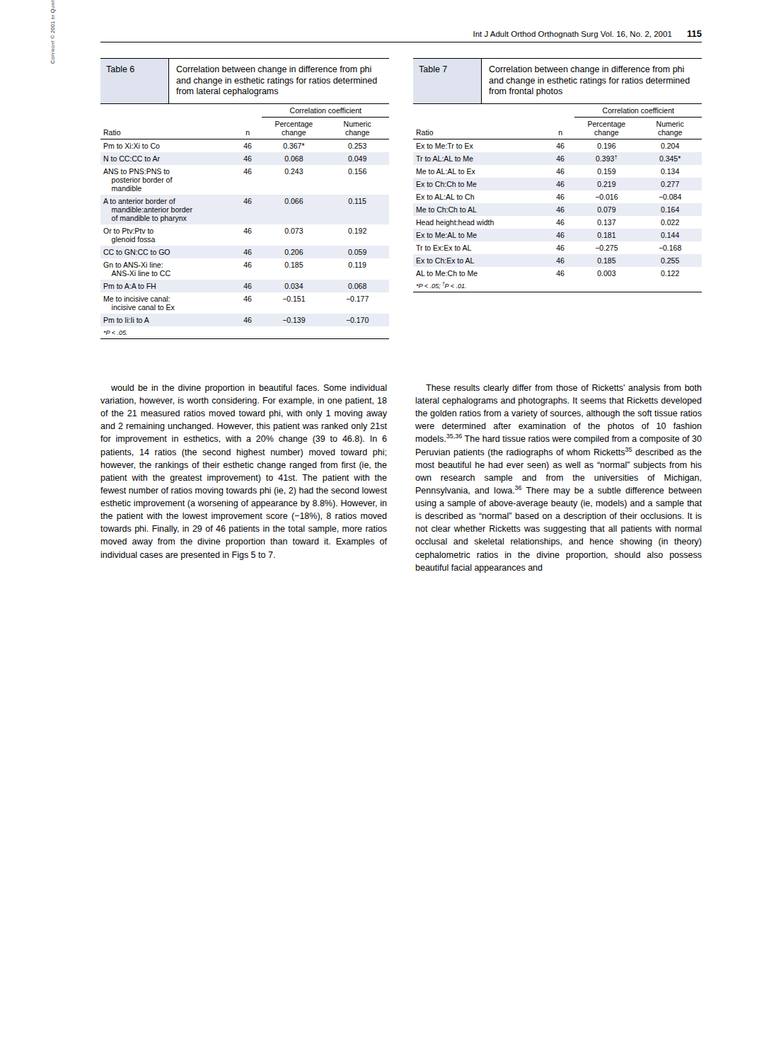Copyright © 2001 by Quintessence Publishing Co, Inc. Printing of this document is restricted to personal use only. No part of this article may be reproduced or transmitted in any form without written permission from the publisher.
Int J Adult Orthod Orthognath Surg Vol. 16, No. 2, 2001 115
Table 6
Correlation between change in difference from phi and change in esthetic ratings for ratios determined from lateral cephalograms
| | | Correlation coefficient |
| --- | --- | --- |
| Ratio | n | Percentage change | Numeric change |
| Pm to Xi:Xi to Co | 46 | 0.367* | 0.253 |
| N to CC:CC to Ar | 46 | 0.068 | 0.049 |
| ANS to PNS:PNS to posterior border of mandible | 46 | 0.243 | 0.156 |
| A to anterior border of mandible:anterior border of mandible to pharynx | 46 | 0.066 | 0.115 |
| Or to Ptv:Ptv to glenoid fossa | 46 | 0.073 | 0.192 |
| CC to GN:CC to GO | 46 | 0.206 | 0.059 |
| Gn to ANS-Xi line: ANS-Xi line to CC | 46 | 0.185 | 0.119 |
| Pm to A:A to FH | 46 | 0.034 | 0.068 |
| Me to incisive canal: incisive canal to Ex | 46 | −0.151 | −0.177 |
| Pm to Ii:Ii to A | 46 | −0.139 | −0.170 |
*P < .05.
Table 7
Correlation between change in difference from phi and change in esthetic ratings for ratios determined from frontal photos
| | | Correlation coefficient |
| --- | --- | --- |
| Ratio | n | Percentage change | Numeric change |
| Ex to Me:Tr to Ex | 46 | 0.196 | 0.204 |
| Tr to AL:AL to Me | 46 | 0.393 † | 0.345* |
| Me to AL:AL to Ex | 46 | 0.159 | 0.134 |
| Ex to Ch:Ch to Me | 46 | 0.219 | 0.277 |
| Ex to AL:AL to Ch | 46 | −0.016 | −0.084 |
| Me to Ch:Ch to AL | 46 | 0.079 | 0.164 |
| Head height:head width | 46 | 0.137 | 0.022 |
| Ex to Me:AL to Me | 46 | 0.181 | 0.144 |
| Tr to Ex:Ex to AL | 46 | −0.275 | −0.168 |
| Ex to Ch:Ex to AL | 46 | 0.185 | 0.255 |
| AL to Me:Ch to Me | 46 | 0.003 | 0.122 |
*P < .05; †P < .01.
would be in the divine proportion in beautiful faces. Some individual variation, however, is worth considering. For example, in one patient, 18 of the 21 measured ratios moved toward phi, with only 1 moving away and 2 remaining unchanged. However, this patient was ranked only 21st for improvement in esthetics, with a 20% change (39 to 46.8). In 6 patients, 14 ratios (the second highest number) moved toward phi; however, the rankings of their esthetic change ranged from first (ie, the patient with the greatest improvement) to 41st. The patient with the fewest number of ratios moving towards phi (ie, 2) had the second lowest esthetic improvement (a worsening of appearance by 8.8%). However, in the patient with the lowest improvement score (−18%), 8 ratios moved towards phi. Finally, in 29 of 46 patients in the total sample, more ratios moved away from the divine proportion than toward it. Examples of individual cases are presented in Figs 5 to 7.
These results clearly differ from those of Ricketts' analysis from both lateral cephalograms and photographs. It seems that Ricketts developed the golden ratios from a variety of sources, although the soft tissue ratios were determined after examination of the photos of 10 fashion models.35,36 The hard tissue ratios were compiled from a composite of 30 Peruvian patients (the radiographs of whom Ricketts35 described as the most beautiful he had ever seen) as well as “normal” subjects from his own research sample and from the universities of Michigan, Pennsylvania, and Iowa.36 There may be a subtle difference between using a sample of above-average beauty (ie, models) and a sample that is described as “normal” based on a description of their occlusions. It is not clear whether Ricketts was suggesting that all patients with normal occlusal and skeletal relationships, and hence showing (in theory) cephalometric ratios in the divine proportion, should also possess beautiful facial appearances and